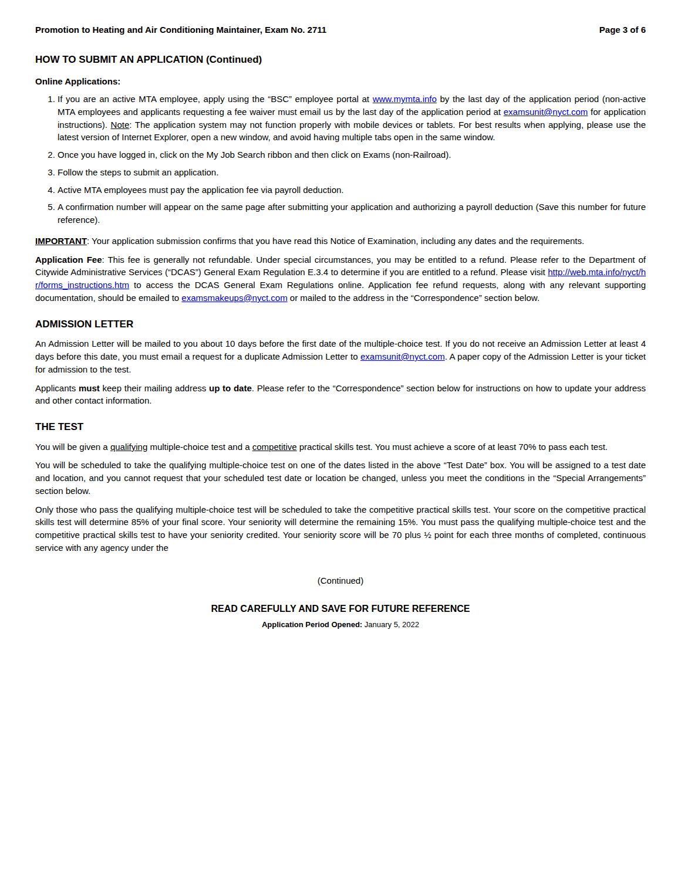Promotion to Heating and Air Conditioning Maintainer, Exam No. 2711 Page 3 of 6
HOW TO SUBMIT AN APPLICATION (Continued)
Online Applications:
If you are an active MTA employee, apply using the “BSC” employee portal at www.mymta.info by the last day of the application period (non-active MTA employees and applicants requesting a fee waiver must email us by the last day of the application period at examsunit@nyct.com for application instructions). Note: The application system may not function properly with mobile devices or tablets. For best results when applying, please use the latest version of Internet Explorer, open a new window, and avoid having multiple tabs open in the same window.
Once you have logged in, click on the My Job Search ribbon and then click on Exams (non-Railroad).
Follow the steps to submit an application.
Active MTA employees must pay the application fee via payroll deduction.
A confirmation number will appear on the same page after submitting your application and authorizing a payroll deduction (Save this number for future reference).
IMPORTANT: Your application submission confirms that you have read this Notice of Examination, including any dates and the requirements.
Application Fee: This fee is generally not refundable. Under special circumstances, you may be entitled to a refund. Please refer to the Department of Citywide Administrative Services (“DCAS”) General Exam Regulation E.3.4 to determine if you are entitled to a refund. Please visit http://web.mta.info/nyct/hr/forms_instructions.htm to access the DCAS General Exam Regulations online. Application fee refund requests, along with any relevant supporting documentation, should be emailed to examsmakeups@nyct.com or mailed to the address in the “Correspondence” section below.
ADMISSION LETTER
An Admission Letter will be mailed to you about 10 days before the first date of the multiple-choice test. If you do not receive an Admission Letter at least 4 days before this date, you must email a request for a duplicate Admission Letter to examsunit@nyct.com. A paper copy of the Admission Letter is your ticket for admission to the test.
Applicants must keep their mailing address up to date. Please refer to the “Correspondence” section below for instructions on how to update your address and other contact information.
THE TEST
You will be given a qualifying multiple-choice test and a competitive practical skills test. You must achieve a score of at least 70% to pass each test.
You will be scheduled to take the qualifying multiple-choice test on one of the dates listed in the above “Test Date” box. You will be assigned to a test date and location, and you cannot request that your scheduled test date or location be changed, unless you meet the conditions in the “Special Arrangements” section below.
Only those who pass the qualifying multiple-choice test will be scheduled to take the competitive practical skills test. Your score on the competitive practical skills test will determine 85% of your final score. Your seniority will determine the remaining 15%. You must pass the qualifying multiple-choice test and the competitive practical skills test to have your seniority credited. Your seniority score will be 70 plus ½ point for each three months of completed, continuous service with any agency under the
(Continued)
READ CAREFULLY AND SAVE FOR FUTURE REFERENCE
Application Period Opened: January 5, 2022